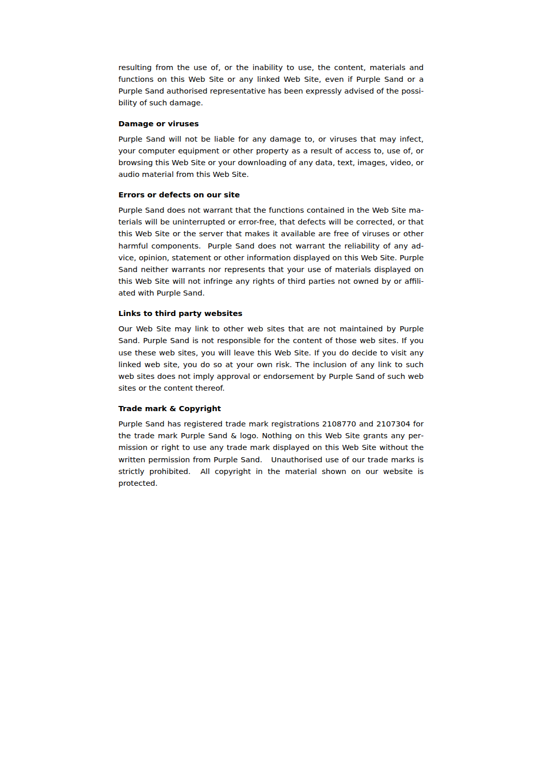resulting from the use of, or the inability to use, the content, materials and functions on this Web Site or any linked Web Site, even if Purple Sand or a Purple Sand authorised representative has been expressly advised of the possibility of such damage.
Damage or viruses
Purple Sand will not be liable for any damage to, or viruses that may infect, your computer equipment or other property as a result of access to, use of, or browsing this Web Site or your downloading of any data, text, images, video, or audio material from this Web Site.
Errors or defects on our site
Purple Sand does not warrant that the functions contained in the Web Site materials will be uninterrupted or error-free, that defects will be corrected, or that this Web Site or the server that makes it available are free of viruses or other harmful components. Purple Sand does not warrant the reliability of any advice, opinion, statement or other information displayed on this Web Site. Purple Sand neither warrants nor represents that your use of materials displayed on this Web Site will not infringe any rights of third parties not owned by or affiliated with Purple Sand.
Links to third party websites
Our Web Site may link to other web sites that are not maintained by Purple Sand. Purple Sand is not responsible for the content of those web sites. If you use these web sites, you will leave this Web Site. If you do decide to visit any linked web site, you do so at your own risk. The inclusion of any link to such web sites does not imply approval or endorsement by Purple Sand of such web sites or the content thereof.
Trade mark & Copyright
Purple Sand has registered trade mark registrations 2108770 and 2107304 for the trade mark Purple Sand & logo. Nothing on this Web Site grants any permission or right to use any trade mark displayed on this Web Site without the written permission from Purple Sand. Unauthorised use of our trade marks is strictly prohibited. All copyright in the material shown on our website is protected.